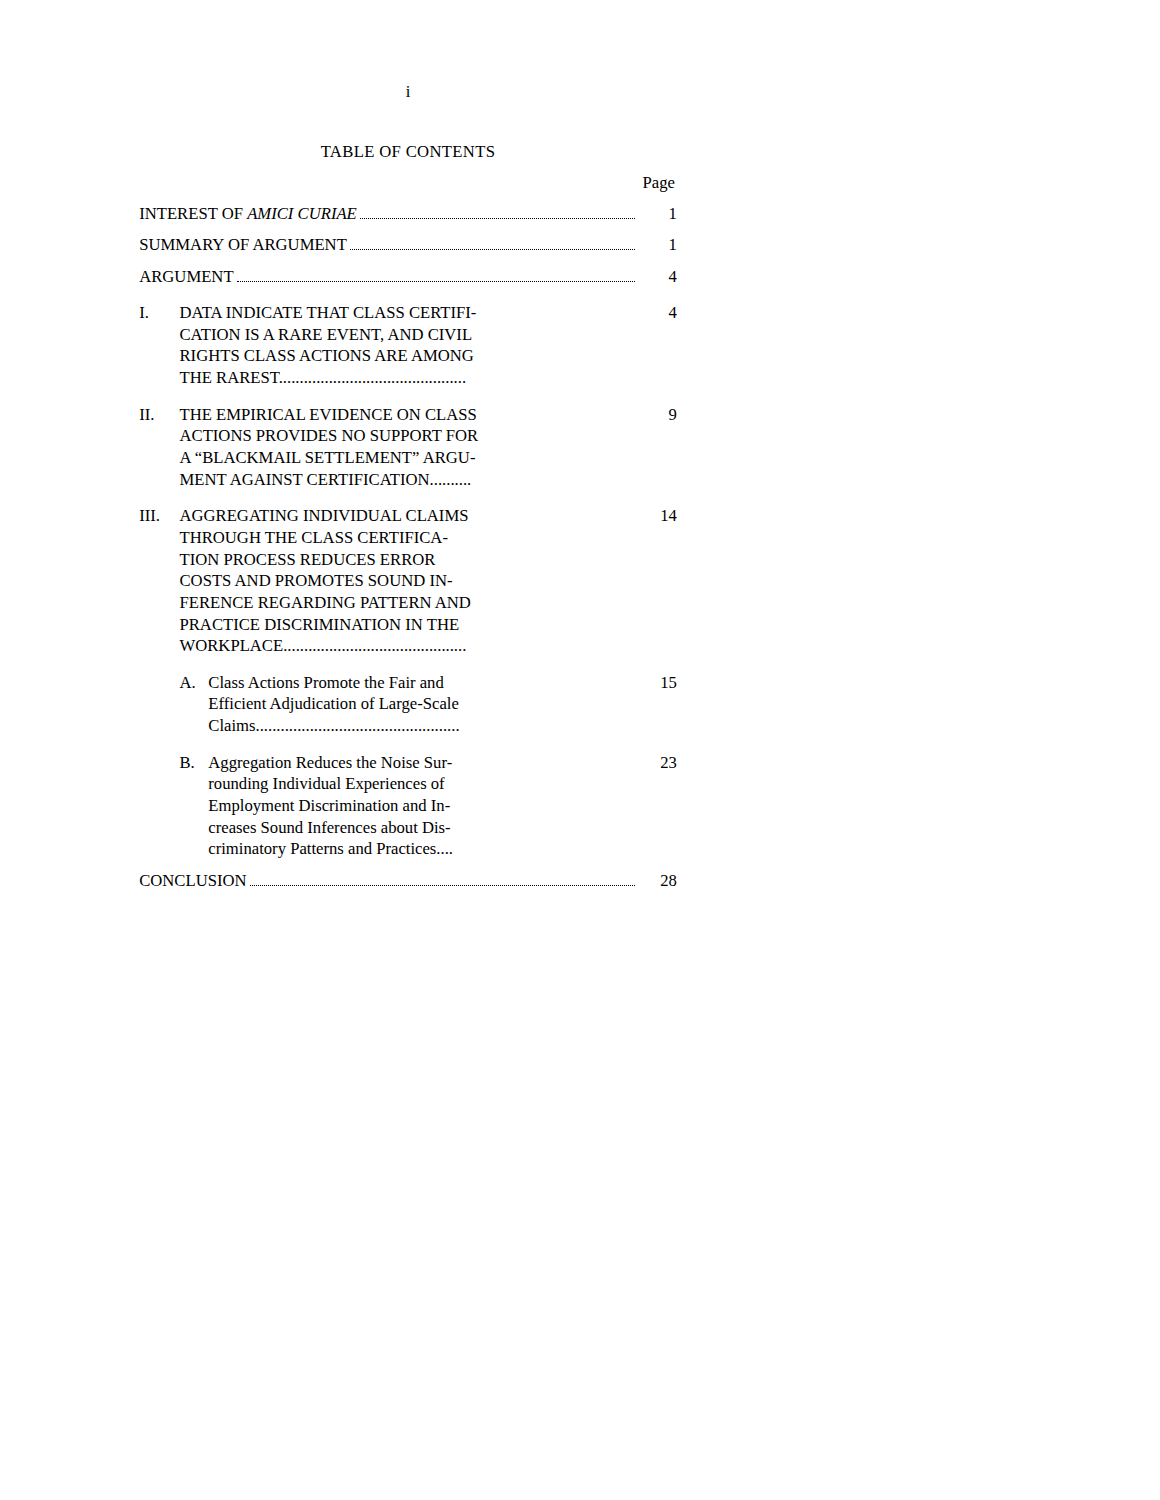i
TABLE OF CONTENTS
Page
| INTEREST OF AMICI CURIAE 1 |
| SUMMARY OF ARGUMENT 1 |
| ARGUMENT 4 |
| I. | DATA INDICATE THAT CLASS CERTIFI- CATION IS A RARE EVENT, AND CIVIL RIGHTS CLASS ACTIONS ARE AMONG THE RAREST ............................................. | 4 |
| II. | THE EMPIRICAL EVIDENCE ON CLASS ACTIONS PROVIDES NO SUPPORT FOR A “BLACKMAIL SETTLEMENT” ARGU- MENT AGAINST CERTIFICATION .......... | 9 |
| III. | AGGREGATING INDIVIDUAL CLAIMS THROUGH THE CLASS CERTIFICA- TION PROCESS REDUCES ERROR COSTS AND PROMOTES SOUND IN- FERENCE REGARDING PATTERN AND PRACTICE DISCRIMINATION IN THE WORKPLACE ............................................ | 14 |
| | / A. / Class Actions Promote the Fair and Efficient Adjudication of Large-Scale Claims ................................................. / | 15 |
| | / B. / Aggregation Reduces the Noise Sur- rounding Individual Experiences of Employment Discrimination and In- creases Sound Inferences about Dis- criminatory Patterns and Practices .... / | 23 |
| CONCLUSION 28 |